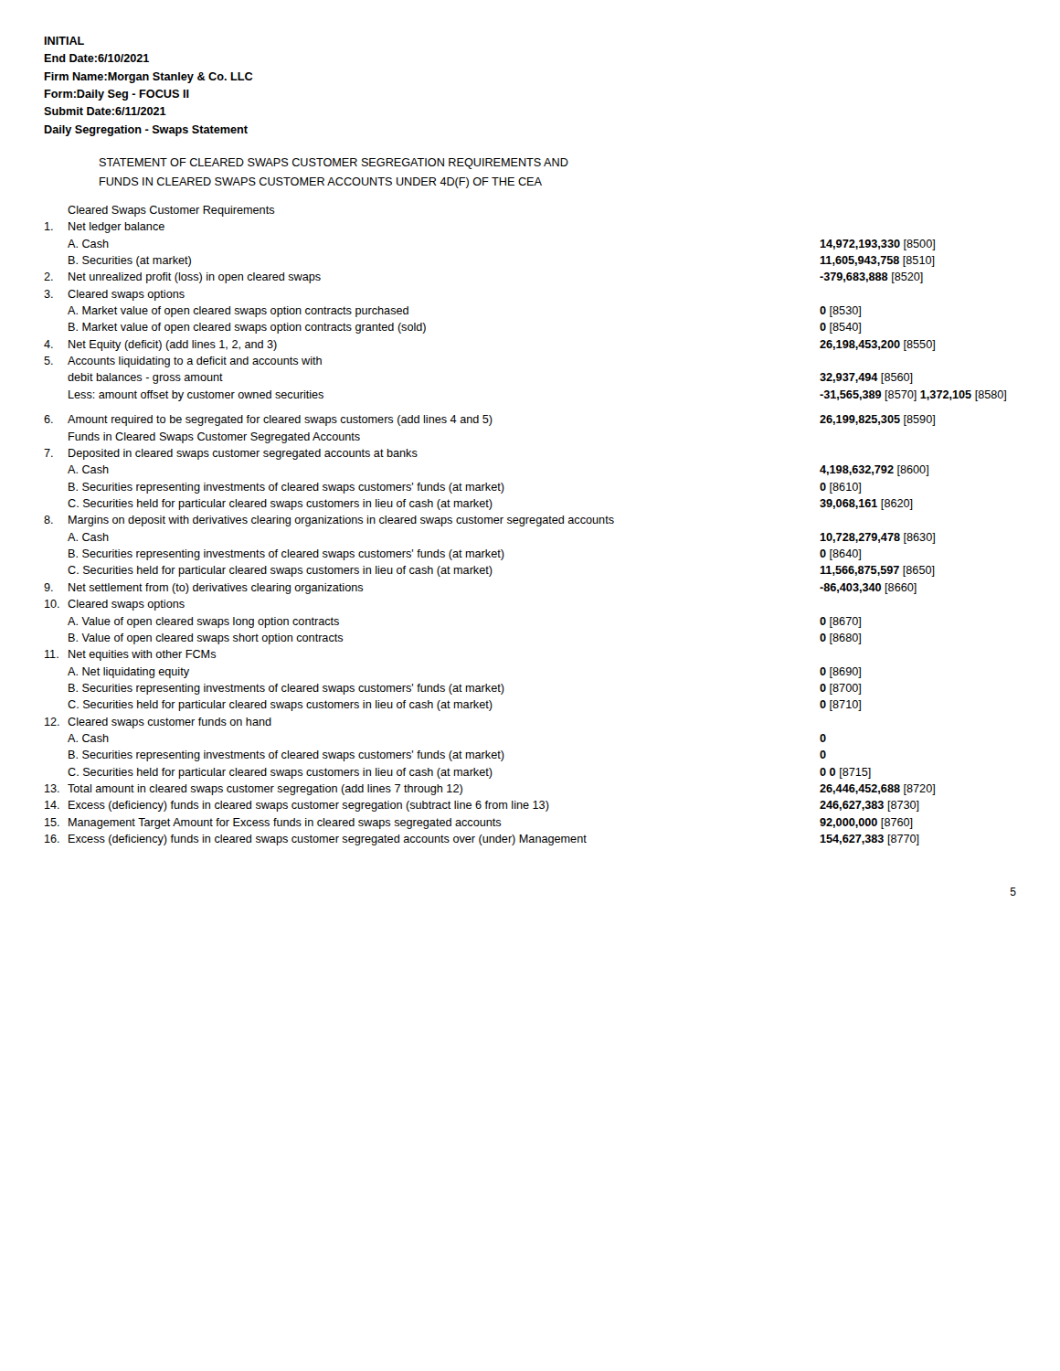INITIAL
End Date:6/10/2021
Firm Name:Morgan Stanley & Co. LLC
Form:Daily Seg - FOCUS II
Submit Date:6/11/2021
Daily Segregation - Swaps Statement
STATEMENT OF CLEARED SWAPS CUSTOMER SEGREGATION REQUIREMENTS AND
FUNDS IN CLEARED SWAPS CUSTOMER ACCOUNTS UNDER 4D(F) OF THE CEA
| | Cleared Swaps Customer Requirements | |
| 1. | Net ledger balance | |
| | A. Cash | 14,972,193,330 [8500] |
| | B. Securities (at market) | 11,605,943,758 [8510] |
| 2. | Net unrealized profit (loss) in open cleared swaps | -379,683,888 [8520] |
| 3. | Cleared swaps options | |
| | A. Market value of open cleared swaps option contracts purchased | 0 [8530] |
| | B. Market value of open cleared swaps option contracts granted (sold) | 0 [8540] |
| 4. | Net Equity (deficit) (add lines 1, 2, and 3) | 26,198,453,200 [8550] |
| 5. | Accounts liquidating to a deficit and accounts with | |
| | debit balances - gross amount | 32,937,494 [8560] |
| | Less: amount offset by customer owned securities | -31,565,389 [8570] 1,372,105 [8580] |
| 6. | Amount required to be segregated for cleared swaps customers (add lines 4 and 5) | 26,199,825,305 [8590] |
| | Funds in Cleared Swaps Customer Segregated Accounts | |
| 7. | Deposited in cleared swaps customer segregated accounts at banks | |
| | A. Cash | 4,198,632,792 [8600] |
| | B. Securities representing investments of cleared swaps customers' funds (at market) | 0 [8610] |
| | C. Securities held for particular cleared swaps customers in lieu of cash (at market) | 39,068,161 [8620] |
| 8. | Margins on deposit with derivatives clearing organizations in cleared swaps customer segregated accounts | |
| | A. Cash | 10,728,279,478 [8630] |
| | B. Securities representing investments of cleared swaps customers' funds (at market) | 0 [8640] |
| | C. Securities held for particular cleared swaps customers in lieu of cash (at market) | 11,566,875,597 [8650] |
| 9. | Net settlement from (to) derivatives clearing organizations | -86,403,340 [8660] |
| 10. | Cleared swaps options | |
| | A. Value of open cleared swaps long option contracts | 0 [8670] |
| | B. Value of open cleared swaps short option contracts | 0 [8680] |
| 11. | Net equities with other FCMs | |
| | A. Net liquidating equity | 0 [8690] |
| | B. Securities representing investments of cleared swaps customers' funds (at market) | 0 [8700] |
| | C. Securities held for particular cleared swaps customers in lieu of cash (at market) | 0 [8710] |
| 12. | Cleared swaps customer funds on hand | |
| | A. Cash | 0 |
| | B. Securities representing investments of cleared swaps customers' funds (at market) | 0 |
| | C. Securities held for particular cleared swaps customers in lieu of cash (at market) | 0 0 [8715] |
| 13. | Total amount in cleared swaps customer segregation (add lines 7 through 12) | 26,446,452,688 [8720] |
| 14. | Excess (deficiency) funds in cleared swaps customer segregation (subtract line 6 from line 13) | 246,627,383 [8730] |
| 15. | Management Target Amount for Excess funds in cleared swaps segregated accounts | 92,000,000 [8760] |
| 16. | Excess (deficiency) funds in cleared swaps customer segregated accounts over (under) Management | 154,627,383 [8770] |
5